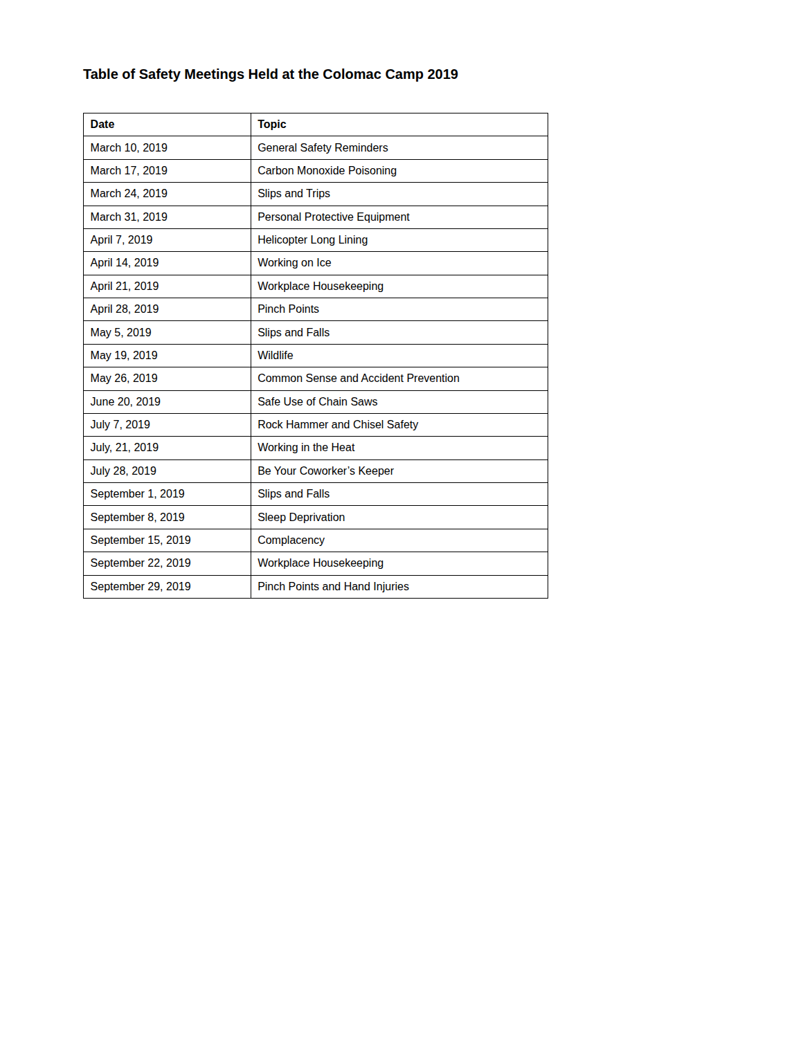Table of Safety Meetings Held at the Colomac Camp 2019
| Date | Topic |
| --- | --- |
| March 10, 2019 | General Safety Reminders |
| March 17, 2019 | Carbon Monoxide Poisoning |
| March 24, 2019 | Slips and Trips |
| March 31, 2019 | Personal Protective Equipment |
| April 7, 2019 | Helicopter Long Lining |
| April 14, 2019 | Working on Ice |
| April 21, 2019 | Workplace Housekeeping |
| April 28, 2019 | Pinch Points |
| May 5, 2019 | Slips and Falls |
| May 19, 2019 | Wildlife |
| May 26, 2019 | Common Sense and Accident Prevention |
| June 20, 2019 | Safe Use of Chain Saws |
| July 7, 2019 | Rock Hammer and Chisel Safety |
| July, 21, 2019 | Working in the Heat |
| July 28, 2019 | Be Your Coworker’s Keeper |
| September 1, 2019 | Slips and Falls |
| September 8, 2019 | Sleep Deprivation |
| September 15, 2019 | Complacency |
| September 22, 2019 | Workplace Housekeeping |
| September 29, 2019 | Pinch Points and Hand Injuries |